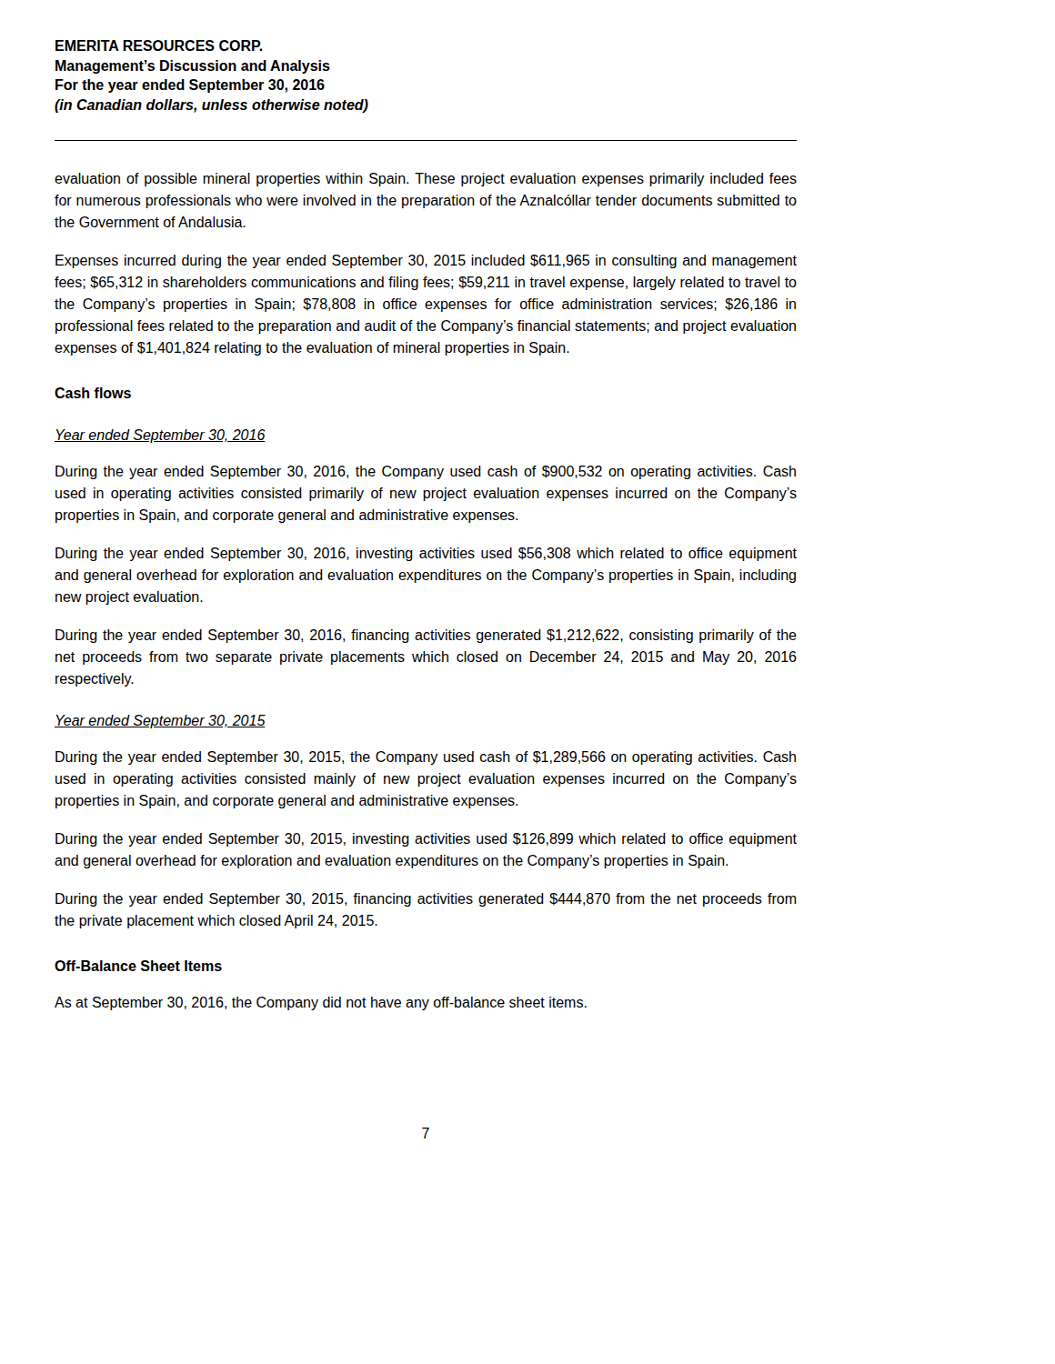EMERITA RESOURCES CORP.
Management’s Discussion and Analysis
For the year ended September 30, 2016
(in Canadian dollars, unless otherwise noted)
evaluation of possible mineral properties within Spain. These project evaluation expenses primarily included fees for numerous professionals who were involved in the preparation of the Aznalcóllar tender documents submitted to the Government of Andalusia.
Expenses incurred during the year ended September 30, 2015 included $611,965 in consulting and management fees; $65,312 in shareholders communications and filing fees; $59,211 in travel expense, largely related to travel to the Company’s properties in Spain; $78,808 in office expenses for office administration services; $26,186 in professional fees related to the preparation and audit of the Company’s financial statements; and project evaluation expenses of $1,401,824 relating to the evaluation of mineral properties in Spain.
Cash flows
Year ended September 30, 2016
During the year ended September 30, 2016, the Company used cash of $900,532 on operating activities. Cash used in operating activities consisted primarily of new project evaluation expenses incurred on the Company’s properties in Spain, and corporate general and administrative expenses.
During the year ended September 30, 2016, investing activities used $56,308 which related to office equipment and general overhead for exploration and evaluation expenditures on the Company’s properties in Spain, including new project evaluation.
During the year ended September 30, 2016, financing activities generated $1,212,622, consisting primarily of the net proceeds from two separate private placements which closed on December 24, 2015 and May 20, 2016 respectively.
Year ended September 30, 2015
During the year ended September 30, 2015, the Company used cash of $1,289,566 on operating activities. Cash used in operating activities consisted mainly of new project evaluation expenses incurred on the Company’s properties in Spain, and corporate general and administrative expenses.
During the year ended September 30, 2015, investing activities used $126,899 which related to office equipment and general overhead for exploration and evaluation expenditures on the Company’s properties in Spain.
During the year ended September 30, 2015, financing activities generated $444,870 from the net proceeds from the private placement which closed April 24, 2015.
Off-Balance Sheet Items
As at September 30, 2016, the Company did not have any off-balance sheet items.
7